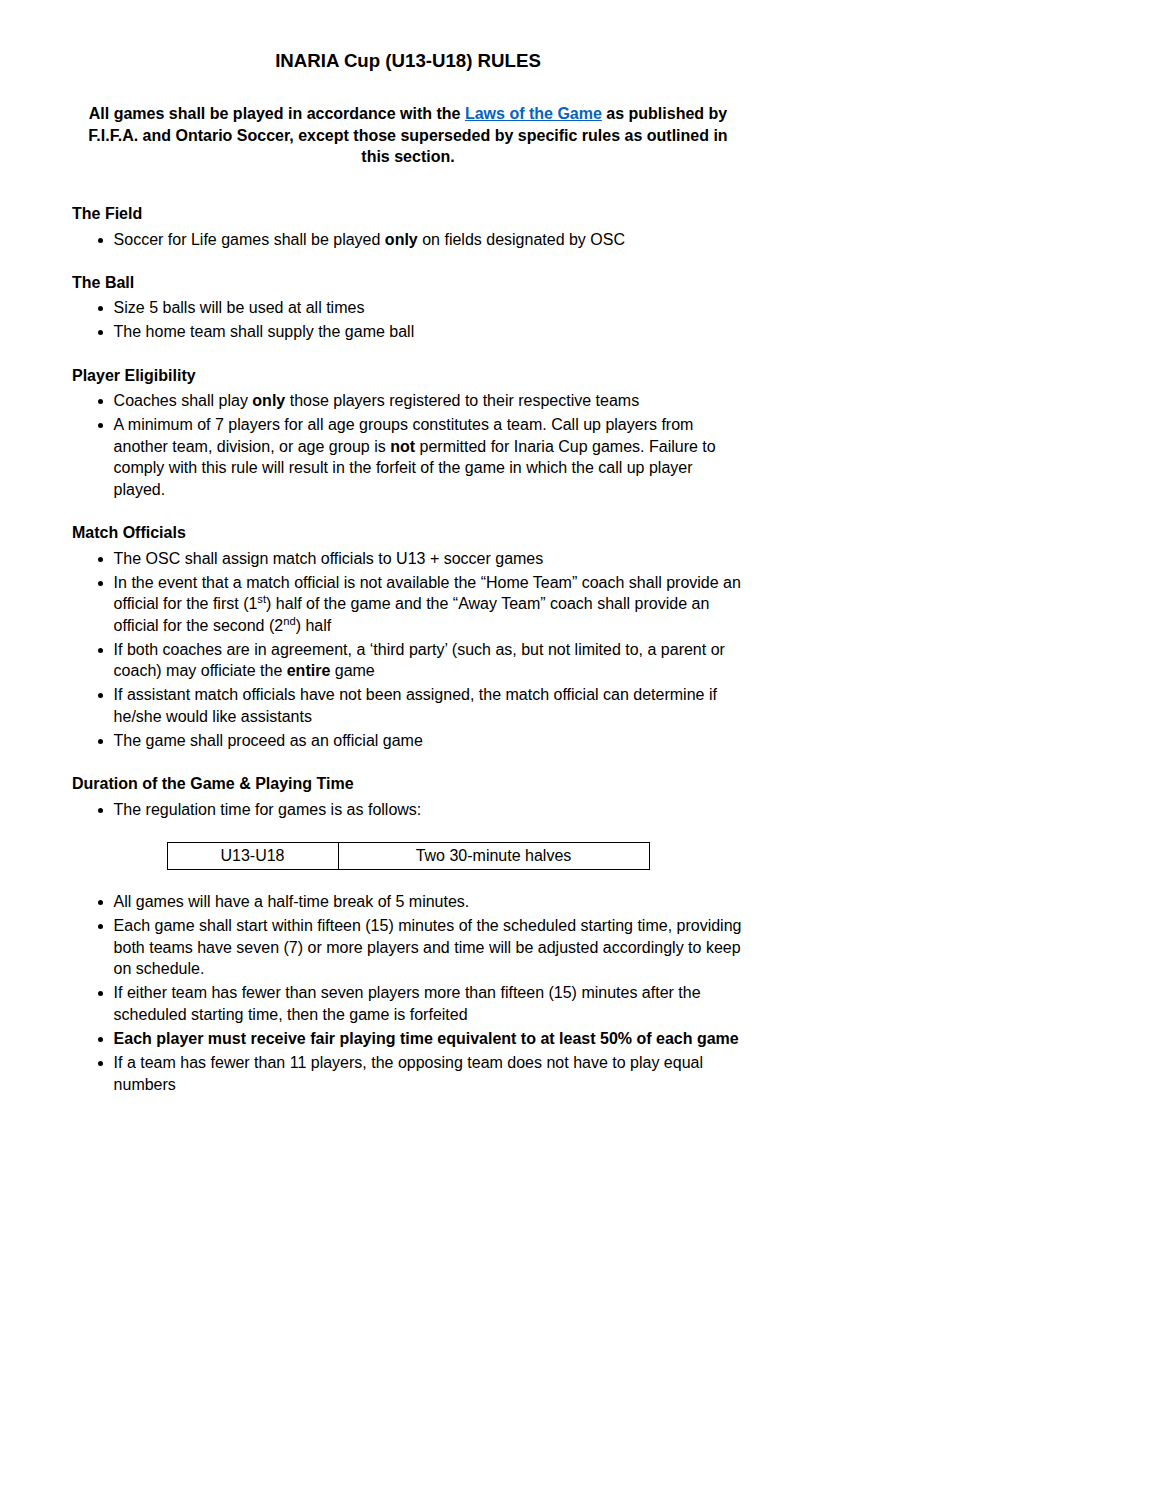INARIA Cup (U13-U18) RULES
All games shall be played in accordance with the Laws of the Game as published by F.I.F.A. and Ontario Soccer, except those superseded by specific rules as outlined in this section.
The Field
Soccer for Life games shall be played only on fields designated by OSC
The Ball
Size 5 balls will be used at all times
The home team shall supply the game ball
Player Eligibility
Coaches shall play only those players registered to their respective teams
A minimum of 7 players for all age groups constitutes a team. Call up players from another team, division, or age group is not permitted for Inaria Cup games. Failure to comply with this rule will result in the forfeit of the game in which the call up player played.
Match Officials
The OSC shall assign match officials to U13 + soccer games
In the event that a match official is not available the “Home Team” coach shall provide an official for the first (1st) half of the game and the “Away Team” coach shall provide an official for the second (2nd) half
If both coaches are in agreement, a ‘third party’ (such as, but not limited to, a parent or coach) may officiate the entire game
If assistant match officials have not been assigned, the match official can determine if he/she would like assistants
The game shall proceed as an official game
Duration of the Game & Playing Time
The regulation time for games is as follows:
| U13-U18 | Two 30-minute halves |
All games will have a half-time break of 5 minutes.
Each game shall start within fifteen (15) minutes of the scheduled starting time, providing both teams have seven (7) or more players and time will be adjusted accordingly to keep on schedule.
If either team has fewer than seven players more than fifteen (15) minutes after the scheduled starting time, then the game is forfeited
Each player must receive fair playing time equivalent to at least 50% of each game
If a team has fewer than 11 players, the opposing team does not have to play equal numbers